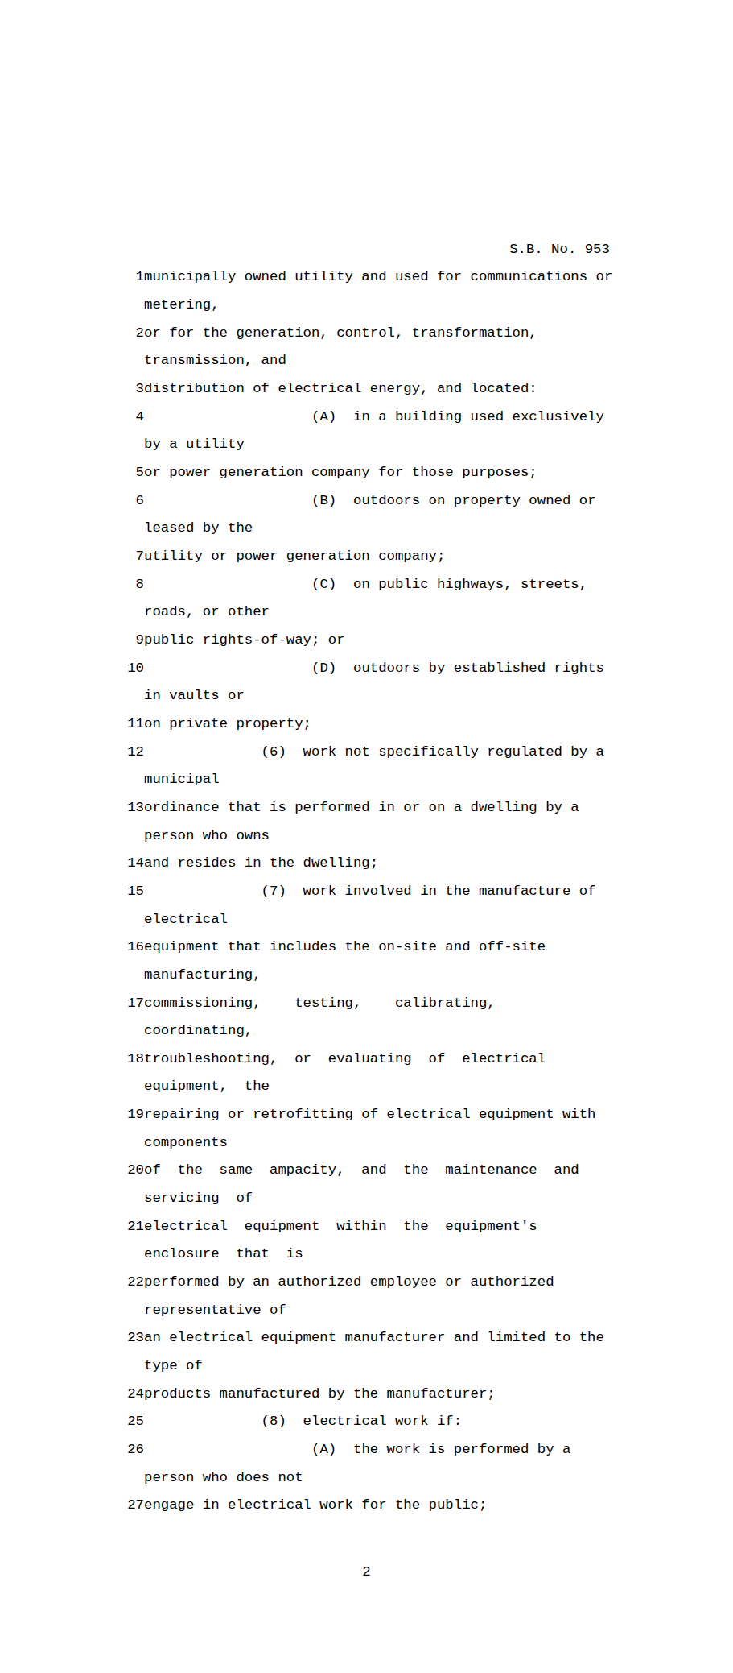S.B. No. 953
| 1 | municipally owned utility and used for communications or metering, |
| 2 | or for the generation, control, transformation, transmission, and |
| 3 | distribution of electrical energy, and located: |
| 4 | (A) in a building used exclusively by a utility |
| 5 | or power generation company for those purposes; |
| 6 | (B) outdoors on property owned or leased by the |
| 7 | utility or power generation company; |
| 8 | (C) on public highways, streets, roads, or other |
| 9 | public rights-of-way; or |
| 10 | (D) outdoors by established rights in vaults or |
| 11 | on private property; |
| 12 | (6) work not specifically regulated by a municipal |
| 13 | ordinance that is performed in or on a dwelling by a person who owns |
| 14 | and resides in the dwelling; |
| 15 | (7) work involved in the manufacture of electrical |
| 16 | equipment that includes the on-site and off-site manufacturing, |
| 17 | commissioning, testing, calibrating, coordinating, |
| 18 | troubleshooting, or evaluating of electrical equipment, the |
| 19 | repairing or retrofitting of electrical equipment with components |
| 20 | of the same ampacity, and the maintenance and servicing of |
| 21 | electrical equipment within the equipment's enclosure that is |
| 22 | performed by an authorized employee or authorized representative of |
| 23 | an electrical equipment manufacturer and limited to the type of |
| 24 | products manufactured by the manufacturer; |
| 25 | (8) electrical work if: |
| 26 | (A) the work is performed by a person who does not |
| 27 | engage in electrical work for the public; |
2